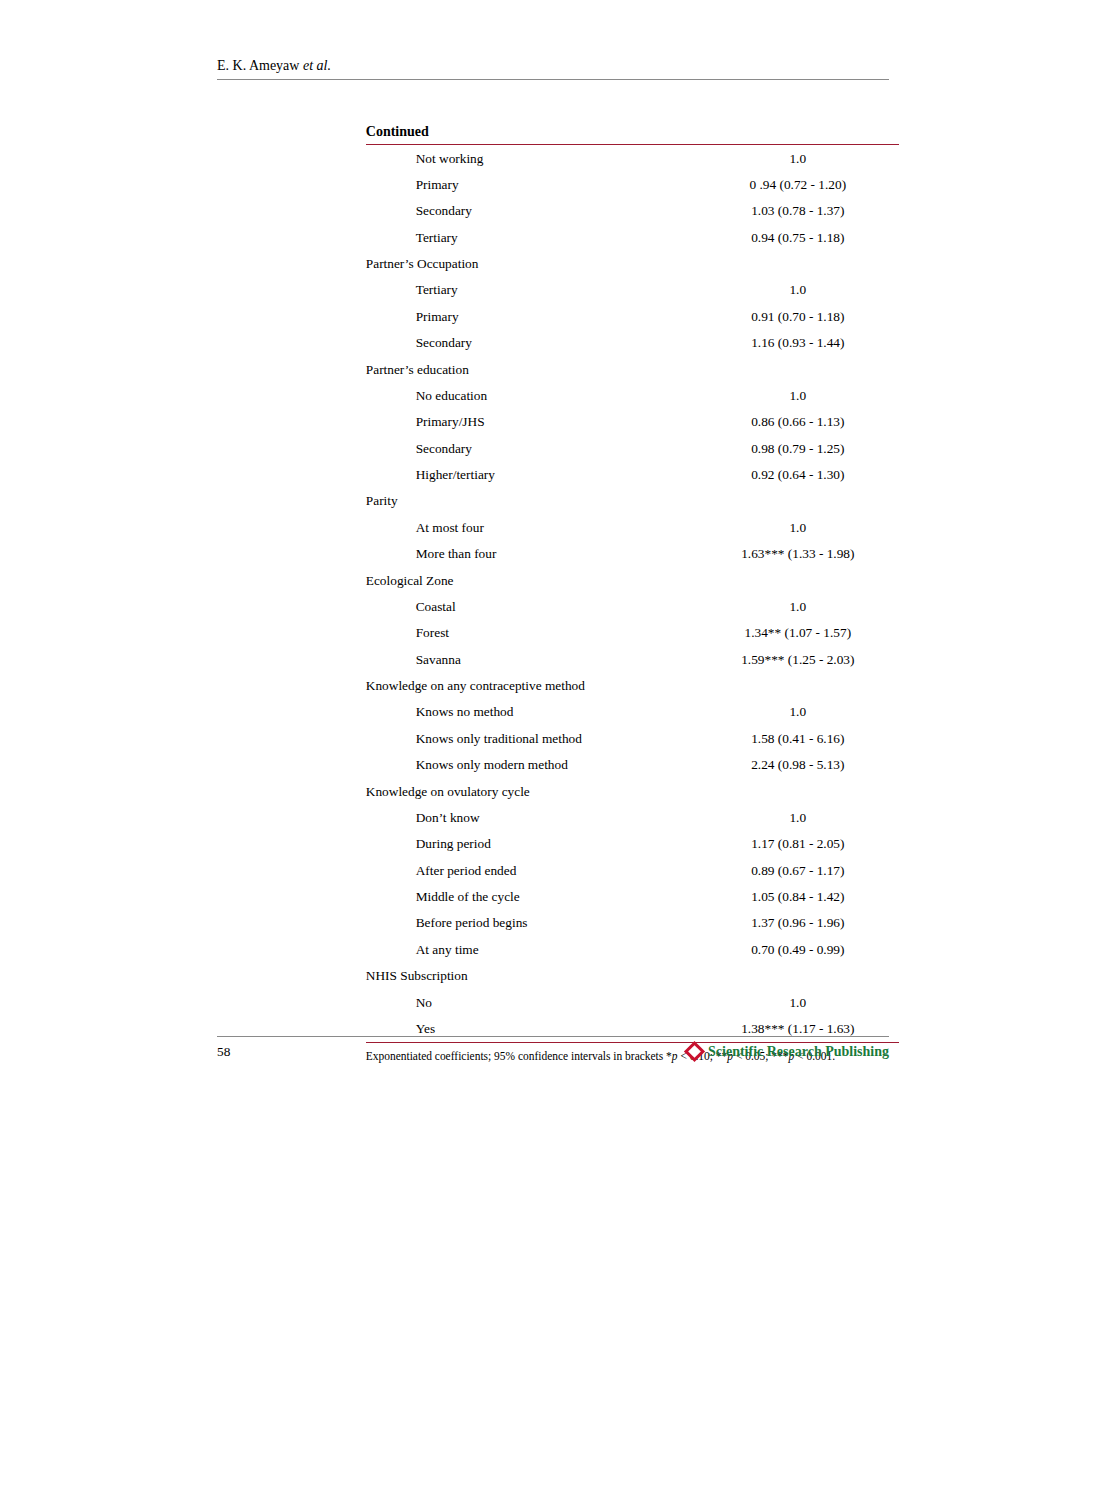E. K. Ameyaw et al.
Continued
| Not working | 1.0 |
| Primary | 0 .94 (0.72 - 1.20) |
| Secondary | 1.03 (0.78 - 1.37) |
| Tertiary | 0.94 (0.75 - 1.18) |
| Partner’s Occupation | |
| Tertiary | 1.0 |
| Primary | 0.91 (0.70 - 1.18) |
| Secondary | 1.16 (0.93 - 1.44) |
| Partner’s education | |
| No education | 1.0 |
| Primary/JHS | 0.86 (0.66 - 1.13) |
| Secondary | 0.98 (0.79 - 1.25) |
| Higher/tertiary | 0.92 (0.64 - 1.30) |
| Parity | |
| At most four | 1.0 |
| More than four | 1.63*** (1.33 - 1.98) |
| Ecological Zone | |
| Coastal | 1.0 |
| Forest | 1.34** (1.07 - 1.57) |
| Savanna | 1.59*** (1.25 - 2.03) |
| Knowledge on any contraceptive method | |
| Knows no method | 1.0 |
| Knows only traditional method | 1.58 (0.41 - 6.16) |
| Knows only modern method | 2.24 (0.98 - 5.13) |
| Knowledge on ovulatory cycle | |
| Don’t know | 1.0 |
| During period | 1.17 (0.81 - 2.05) |
| After period ended | 0.89 (0.67 - 1.17) |
| Middle of the cycle | 1.05 (0.84 - 1.42) |
| Before period begins | 1.37 (0.96 - 1.96) |
| At any time | 0.70 (0.49 - 0.99) |
| NHIS Subscription | |
| No | 1.0 |
| Yes | 1.38*** (1.17 - 1.63) |
Exponentiated coefficients; 95% confidence intervals in brackets *p < 0.10; **p < 0.05; ***p < 0.001.
58
Scientific Research Publishing